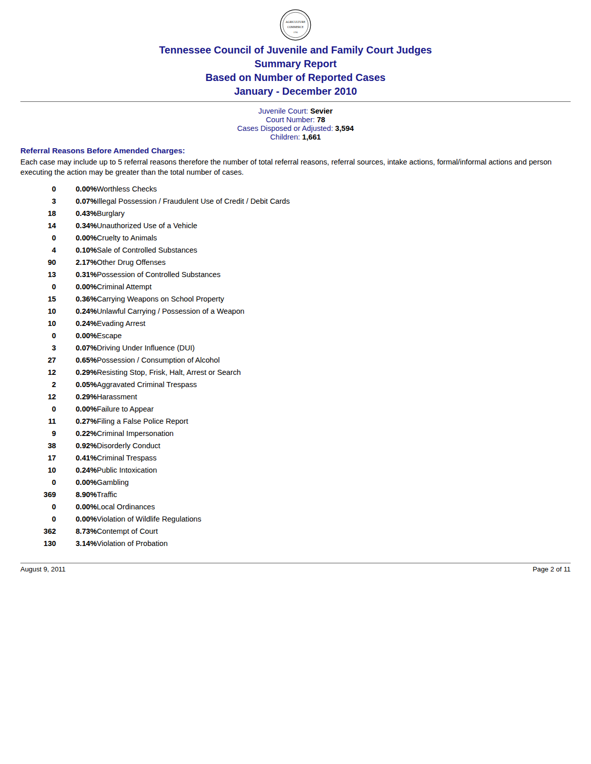Tennessee Council of Juvenile and Family Court Judges
Summary Report
Based on Number of Reported Cases
January - December 2010
Juvenile Court: Sevier
Court Number: 78
Cases Disposed or Adjusted: 3,594
Children: 1,661
Referral Reasons Before Amended Charges:
Each case may include up to 5 referral reasons therefore the number of total referral reasons, referral sources, intake actions, formal/informal actions and person executing the action may be greater than the total number of cases.
| 0 | 0.00% | Worthless Checks |
| 3 | 0.07% | Illegal Possession / Fraudulent Use of Credit / Debit Cards |
| 18 | 0.43% | Burglary |
| 14 | 0.34% | Unauthorized Use of a Vehicle |
| 0 | 0.00% | Cruelty to Animals |
| 4 | 0.10% | Sale of Controlled Substances |
| 90 | 2.17% | Other Drug Offenses |
| 13 | 0.31% | Possession of Controlled Substances |
| 0 | 0.00% | Criminal Attempt |
| 15 | 0.36% | Carrying Weapons on School Property |
| 10 | 0.24% | Unlawful Carrying / Possession of a Weapon |
| 10 | 0.24% | Evading Arrest |
| 0 | 0.00% | Escape |
| 3 | 0.07% | Driving Under Influence (DUI) |
| 27 | 0.65% | Possession / Consumption of Alcohol |
| 12 | 0.29% | Resisting Stop, Frisk, Halt, Arrest or Search |
| 2 | 0.05% | Aggravated Criminal Trespass |
| 12 | 0.29% | Harassment |
| 0 | 0.00% | Failure to Appear |
| 11 | 0.27% | Filing a False Police Report |
| 9 | 0.22% | Criminal Impersonation |
| 38 | 0.92% | Disorderly Conduct |
| 17 | 0.41% | Criminal Trespass |
| 10 | 0.24% | Public Intoxication |
| 0 | 0.00% | Gambling |
| 369 | 8.90% | Traffic |
| 0 | 0.00% | Local Ordinances |
| 0 | 0.00% | Violation of Wildlife Regulations |
| 362 | 8.73% | Contempt of Court |
| 130 | 3.14% | Violation of Probation |
August 9, 2011 Page 2 of 11